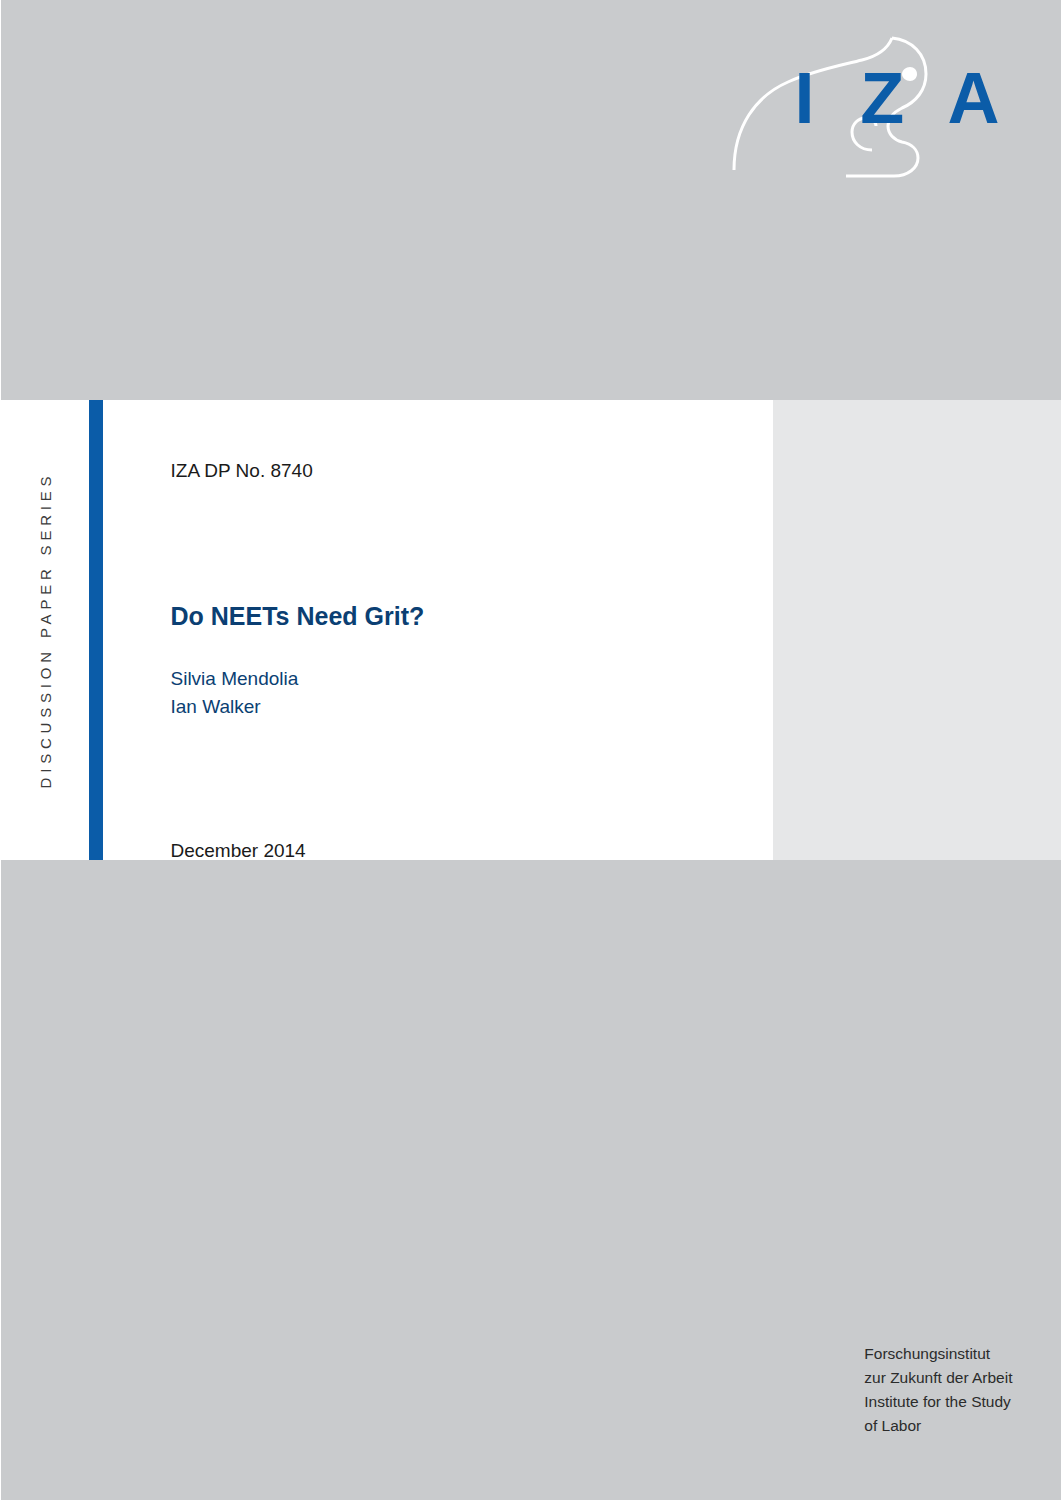I Z A
Discussion Paper Series
IZA DP No. 8740
Do NEETs Need Grit?
Silvia Mendolia Ian Walker
December 2014
Forschungsinstitut zur Zukunft der Arbeit Institute for the Study of Labor